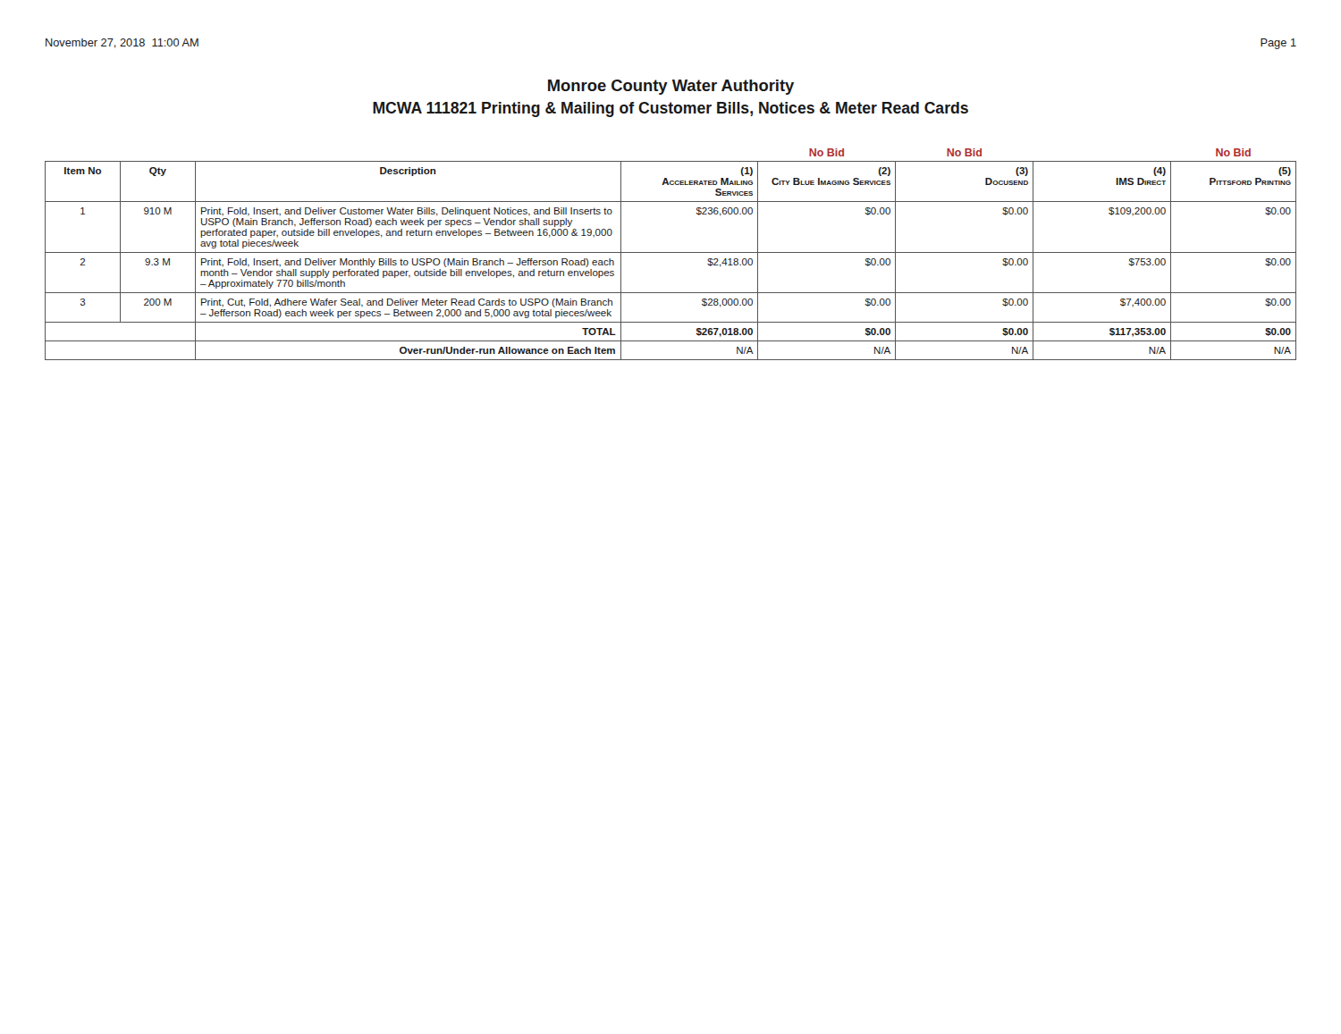November 27, 2018 11:00 AM Page 1
Monroe County Water Authority
MCWA 111821 Printing & Mailing of Customer Bills, Notices & Meter Read Cards
| | | No Bid | No Bid | | No Bid |
| --- | --- | --- | --- | --- | --- |
| Item No | Qty | Description | (1) Accelerated Mailing Services | (2) City Blue Imaging Services | (3) Docusend | (4) IMS Direct | (5) Pittsford Printing |
| 1 | 910 M | Print, Fold, Insert, and Deliver Customer Water Bills, Delinquent Notices, and Bill Inserts to USPO (Main Branch, Jefferson Road) each week per specs – Vendor shall supply perforated paper, outside bill envelopes, and return envelopes – Between 16,000 & 19,000 avg total pieces/week | $236,600.00 | $0.00 | $0.00 | $109,200.00 | $0.00 |
| 2 | 9.3 M | Print, Fold, Insert, and Deliver Monthly Bills to USPO (Main Branch – Jefferson Road) each month – Vendor shall supply perforated paper, outside bill envelopes, and return envelopes – Approximately 770 bills/month | $2,418.00 | $0.00 | $0.00 | $753.00 | $0.00 |
| 3 | 200 M | Print, Cut, Fold, Adhere Wafer Seal, and Deliver Meter Read Cards to USPO (Main Branch – Jefferson Road) each week per specs – Between 2,000 and 5,000 avg total pieces/week | $28,000.00 | $0.00 | $0.00 | $7,400.00 | $0.00 |
| | TOTAL | $267,018.00 | $0.00 | $0.00 | $117,353.00 | $0.00 |
| | Over-run/Under-run Allowance on Each Item | N/A | N/A | N/A | N/A | N/A |